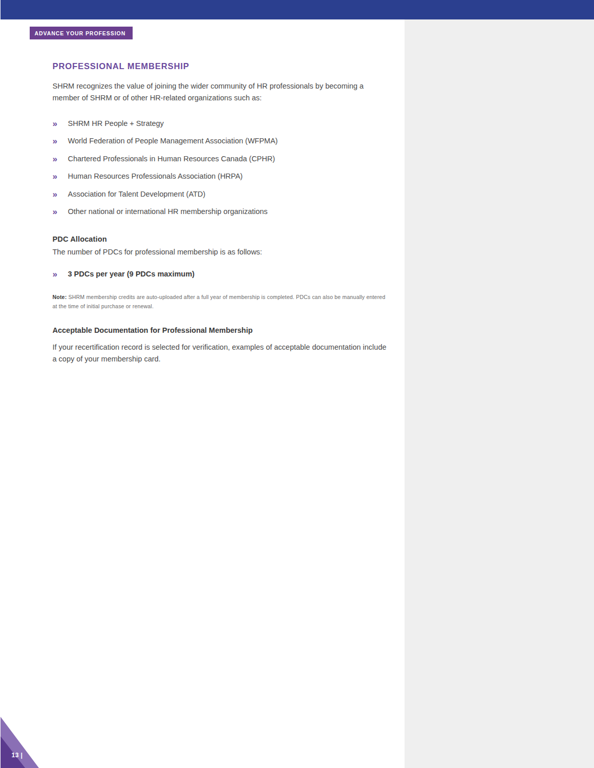Advance Your Profession
Professional Membership
SHRM recognizes the value of joining the wider community of HR professionals by becoming a member of SHRM or of other HR-related organizations such as:
SHRM HR People + Strategy
World Federation of People Management Association (WFPMA)
Chartered Professionals in Human Resources Canada (CPHR)
Human Resources Professionals Association (HRPA)
Association for Talent Development (ATD)
Other national or international HR membership organizations
PDC Allocation
The number of PDCs for professional membership is as follows:
3 PDCs per year (9 PDCs maximum)
Note: SHRM membership credits are auto-uploaded after a full year of membership is completed. PDCs can also be manually entered at the time of initial purchase or renewal.
Acceptable Documentation for Professional Membership
If your recertification record is selected for verification, examples of acceptable documentation include a copy of your membership card.
13 |